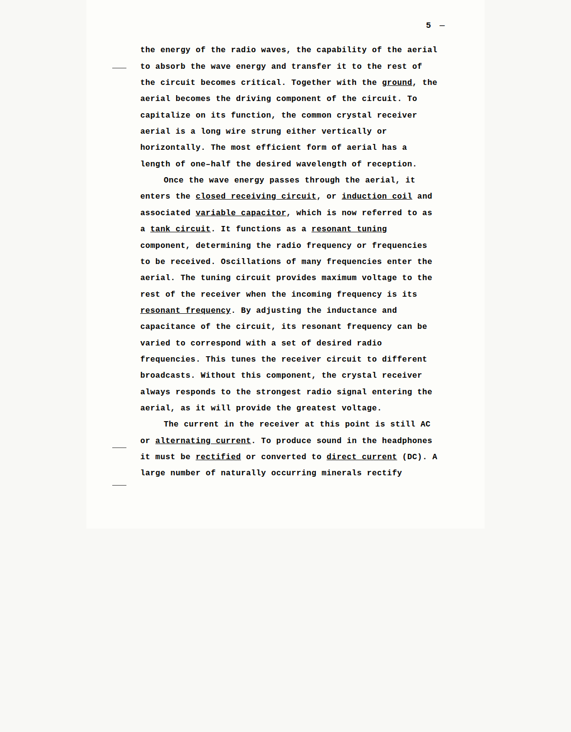5—
the energy of the radio waves, the capability of the aerial to absorb the wave energy and transfer it to the rest of the circuit becomes critical. Together with the ground, the aerial becomes the driving component of the circuit. To capitalize on its function, the common crystal receiver aerial is a long wire strung either vertically or horizontally. The most efficient form of aerial has a length of one–half the desired wavelength of reception.
Once the wave energy passes through the aerial, it enters the closed receiving circuit, or induction coil and associated variable capacitor, which is now referred to as a tank circuit. It functions as a resonant tuning component, determining the radio frequency or frequencies to be received. Oscillations of many frequencies enter the aerial. The tuning circuit provides maximum voltage to the rest of the receiver when the incoming frequency is its resonant frequency. By adjusting the inductance and capacitance of the circuit, its resonant frequency can be varied to correspond with a set of desired radio frequencies. This tunes the receiver circuit to different broadcasts. Without this component, the crystal receiver always responds to the strongest radio signal entering the aerial, as it will provide the greatest voltage.
The current in the receiver at this point is still AC or alternating current. To produce sound in the headphones it must be rectified or converted to direct current (DC). A large number of naturally occurring minerals rectify